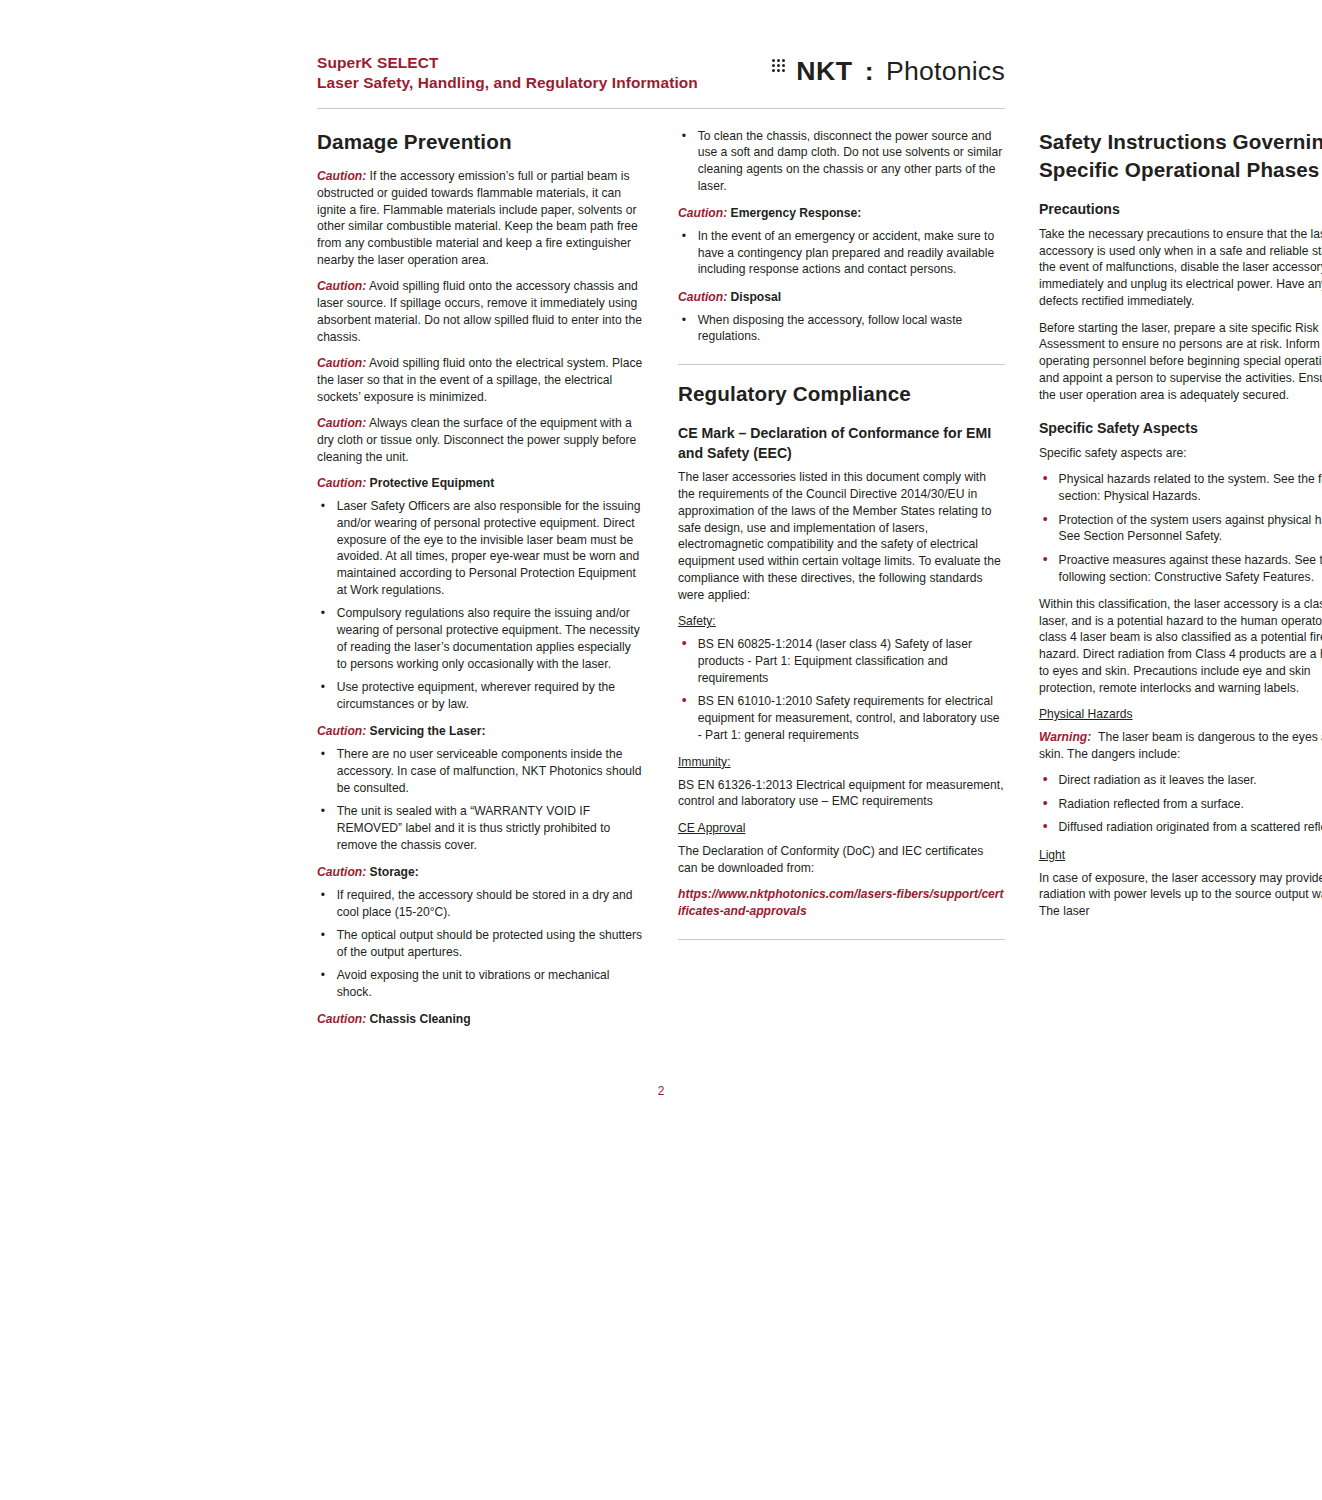SuperK SELECT
Laser Safety, Handling, and Regulatory Information
NKT: Photonics
Damage Prevention
Caution: If the accessory emission’s full or partial beam is obstructed or guided towards flammable materials, it can ignite a fire. Flammable materials include paper, solvents or other similar combustible material. Keep the beam path free from any combustible material and keep a fire extinguisher nearby the laser operation area.
Caution: Avoid spilling fluid onto the accessory chassis and laser source. If spillage occurs, remove it immediately using absorbent material. Do not allow spilled fluid to enter into the chassis.
Caution: Avoid spilling fluid onto the electrical system. Place the laser so that in the event of a spillage, the electrical sockets’ exposure is minimized.
Caution: Always clean the surface of the equipment with a dry cloth or tissue only. Disconnect the power supply before cleaning the unit.
Caution: Protective Equipment
Laser Safety Officers are also responsible for the issuing and/or wearing of personal protective equipment. Direct exposure of the eye to the invisible laser beam must be avoided. At all times, proper eye-wear must be worn and maintained according to Personal Protection Equipment at Work regulations.
Compulsory regulations also require the issuing and/or wearing of personal protective equipment. The necessity of reading the laser’s documentation applies especially to persons working only occasionally with the laser.
Use protective equipment, wherever required by the circumstances or by law.
Caution: Servicing the Laser:
There are no user serviceable components inside the accessory. In case of malfunction, NKT Photonics should be consulted.
The unit is sealed with a “WARRANTY VOID IF REMOVED” label and it is thus strictly prohibited to remove the chassis cover.
Caution: Storage:
If required, the accessory should be stored in a dry and cool place (15-20°C).
The optical output should be protected using the shutters of the output apertures.
Avoid exposing the unit to vibrations or mechanical shock.
Caution: Chassis Cleaning
To clean the chassis, disconnect the power source and use a soft and damp cloth. Do not use solvents or similar cleaning agents on the chassis or any other parts of the laser.
Caution: Emergency Response:
In the event of an emergency or accident, make sure to have a contingency plan prepared and readily available including response actions and contact persons.
Caution: Disposal
When disposing the accessory, follow local waste regulations.
Regulatory Compliance
CE Mark – Declaration of Conformance for EMI and Safety (EEC)
The laser accessories listed in this document comply with the requirements of the Council Directive 2014/30/EU in approximation of the laws of the Member States relating to safe design, use and implementation of lasers, electromagnetic compatibility and the safety of electrical equipment used within certain voltage limits. To evaluate the compliance with these directives, the following standards were applied:
Safety:
BS EN 60825-1:2014 (laser class 4) Safety of laser products - Part 1: Equipment classification and requirements
BS EN 61010-1:2010 Safety requirements for electrical equipment for measurement, control, and laboratory use - Part 1: general requirements
Immunity:
BS EN 61326-1:2013 Electrical equipment for measurement, control and laboratory use – EMC requirements
CE Approval
The Declaration of Conformity (DoC) and IEC certificates can be downloaded from:
https://www.nktphotonics.com/lasers-fibers/support/certificates-and-approvals
Safety Instructions Governing Specific Operational Phases
Precautions
Take the necessary precautions to ensure that the laser accessory is used only when in a safe and reliable state. In the event of malfunctions, disable the laser accessory device immediately and unplug its electrical power. Have any defects rectified immediately.
Before starting the laser, prepare a site specific Risk Assessment to ensure no persons are at risk. Inform operating personnel before beginning special operations, and appoint a person to supervise the activities. Ensure that the user operation area is adequately secured.
Specific Safety Aspects
Specific safety aspects are:
Physical hazards related to the system. See the following section: Physical Hazards.
Protection of the system users against physical hazards. See Section Personnel Safety.
Proactive measures against these hazards. See the following section: Constructive Safety Features.
Within this classification, the laser accessory is a class 4 laser, and is a potential hazard to the human operator. The class 4 laser beam is also classified as a potential fire hazard. Direct radiation from Class 4 products are a hazard to eyes and skin. Precautions include eye and skin protection, remote interlocks and warning labels.
Physical Hazards
Warning: The laser beam is dangerous to the eyes and skin. The dangers include:
Direct radiation as it leaves the laser.
Radiation reflected from a surface.
Diffused radiation originated from a scattered reflection.
Light
In case of exposure, the laser accessory may provide laser radiation with power levels up to the source output wattage. The laser
2